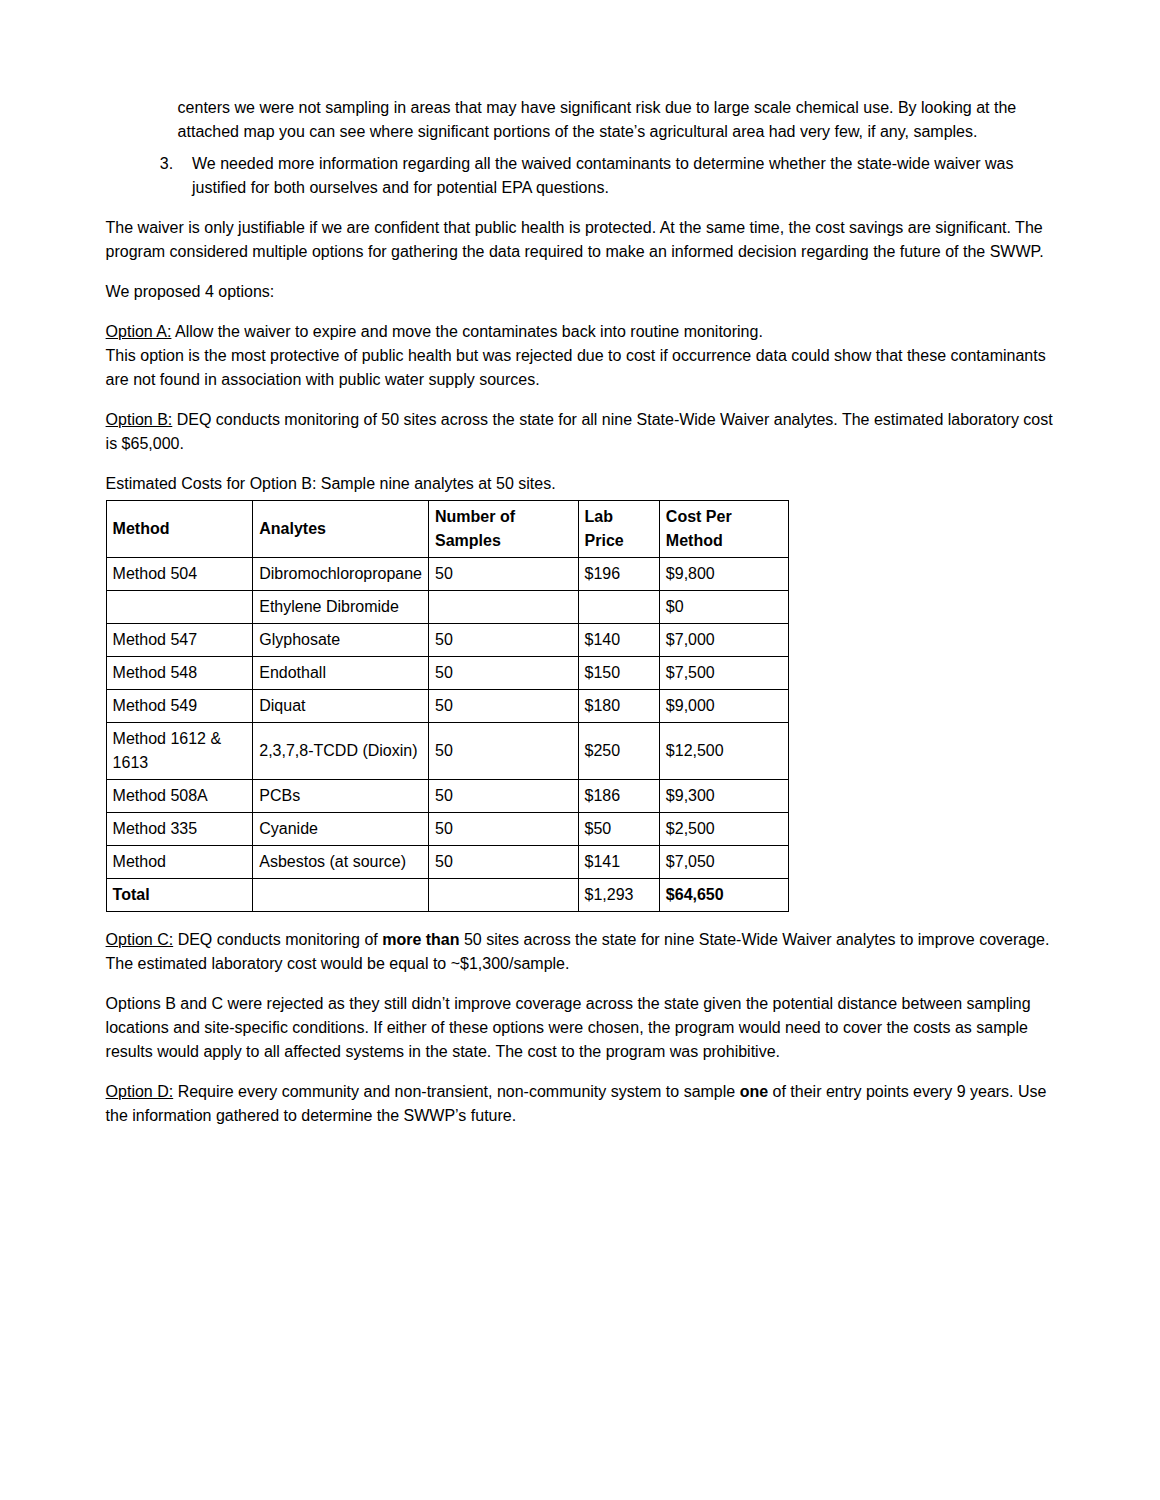centers we were not sampling in areas that may have significant risk due to large scale chemical use. By looking at the attached map you can see where significant portions of the state’s agricultural area had very few, if any, samples.
We needed more information regarding all the waived contaminants to determine whether the state-wide waiver was justified for both ourselves and for potential EPA questions.
The waiver is only justifiable if we are confident that public health is protected. At the same time, the cost savings are significant. The program considered multiple options for gathering the data required to make an informed decision regarding the future of the SWWP.
We proposed 4 options:
Option A: Allow the waiver to expire and move the contaminates back into routine monitoring.
This option is the most protective of public health but was rejected due to cost if occurrence data could show that these contaminants are not found in association with public water supply sources.
Option B: DEQ conducts monitoring of 50 sites across the state for all nine State-Wide Waiver analytes. The estimated laboratory cost is $65,000.
Estimated Costs for Option B: Sample nine analytes at 50 sites.
| Method | Analytes | Number of Samples | Lab Price | Cost Per Method |
| --- | --- | --- | --- | --- |
| Method 504 | Dibromochloropropane | 50 | $196 | $9,800 |
| | Ethylene Dibromide | | | $0 |
| Method 547 | Glyphosate | 50 | $140 | $7,000 |
| Method 548 | Endothall | 50 | $150 | $7,500 |
| Method 549 | Diquat | 50 | $180 | $9,000 |
| Method 1612 & 1613 | 2,3,7,8-TCDD (Dioxin) | 50 | $250 | $12,500 |
| Method 508A | PCBs | 50 | $186 | $9,300 |
| Method 335 | Cyanide | 50 | $50 | $2,500 |
| Method | Asbestos (at source) | 50 | $141 | $7,050 |
| Total | | | $1,293 | $64,650 |
Option C: DEQ conducts monitoring of more than 50 sites across the state for nine State-Wide Waiver analytes to improve coverage. The estimated laboratory cost would be equal to ~$1,300/sample.
Options B and C were rejected as they still didn’t improve coverage across the state given the potential distance between sampling locations and site-specific conditions. If either of these options were chosen, the program would need to cover the costs as sample results would apply to all affected systems in the state. The cost to the program was prohibitive.
Option D: Require every community and non-transient, non-community system to sample one of their entry points every 9 years. Use the information gathered to determine the SWWP’s future.